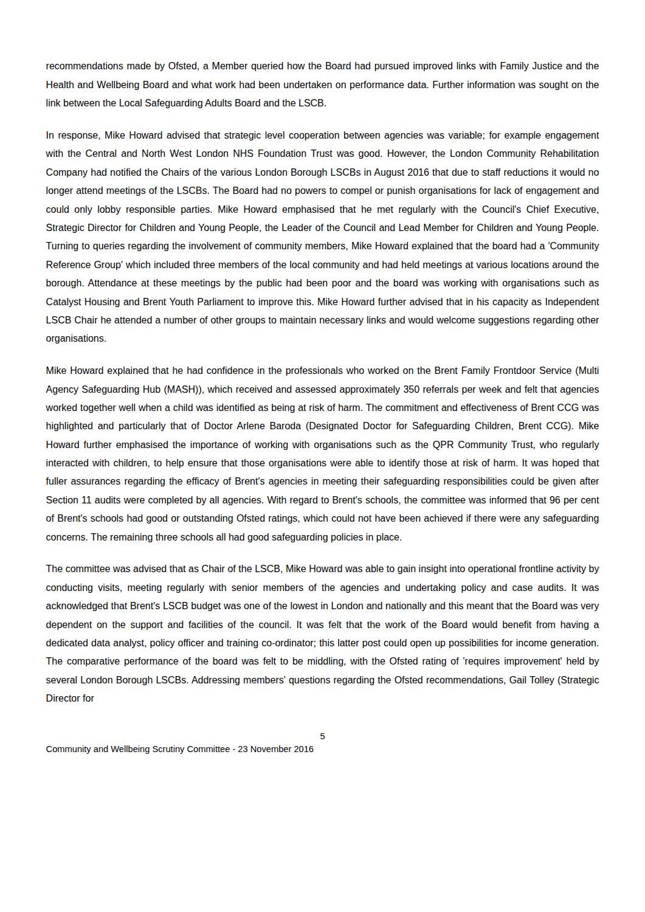recommendations made by Ofsted, a Member queried how the Board had pursued improved links with Family Justice and the Health and Wellbeing Board and what work had been undertaken on performance data. Further information was sought on the link between the Local Safeguarding Adults Board and the LSCB.
In response, Mike Howard advised that strategic level cooperation between agencies was variable; for example engagement with the Central and North West London NHS Foundation Trust was good. However, the London Community Rehabilitation Company had notified the Chairs of the various London Borough LSCBs in August 2016 that due to staff reductions it would no longer attend meetings of the LSCBs. The Board had no powers to compel or punish organisations for lack of engagement and could only lobby responsible parties. Mike Howard emphasised that he met regularly with the Council's Chief Executive, Strategic Director for Children and Young People, the Leader of the Council and Lead Member for Children and Young People. Turning to queries regarding the involvement of community members, Mike Howard explained that the board had a 'Community Reference Group' which included three members of the local community and had held meetings at various locations around the borough. Attendance at these meetings by the public had been poor and the board was working with organisations such as Catalyst Housing and Brent Youth Parliament to improve this. Mike Howard further advised that in his capacity as Independent LSCB Chair he attended a number of other groups to maintain necessary links and would welcome suggestions regarding other organisations.
Mike Howard explained that he had confidence in the professionals who worked on the Brent Family Frontdoor Service (Multi Agency Safeguarding Hub (MASH)), which received and assessed approximately 350 referrals per week and felt that agencies worked together well when a child was identified as being at risk of harm. The commitment and effectiveness of Brent CCG was highlighted and particularly that of Doctor Arlene Baroda (Designated Doctor for Safeguarding Children, Brent CCG). Mike Howard further emphasised the importance of working with organisations such as the QPR Community Trust, who regularly interacted with children, to help ensure that those organisations were able to identify those at risk of harm. It was hoped that fuller assurances regarding the efficacy of Brent's agencies in meeting their safeguarding responsibilities could be given after Section 11 audits were completed by all agencies. With regard to Brent's schools, the committee was informed that 96 per cent of Brent's schools had good or outstanding Ofsted ratings, which could not have been achieved if there were any safeguarding concerns. The remaining three schools all had good safeguarding policies in place.
The committee was advised that as Chair of the LSCB, Mike Howard was able to gain insight into operational frontline activity by conducting visits, meeting regularly with senior members of the agencies and undertaking policy and case audits. It was acknowledged that Brent's LSCB budget was one of the lowest in London and nationally and this meant that the Board was very dependent on the support and facilities of the council. It was felt that the work of the Board would benefit from having a dedicated data analyst, policy officer and training co-ordinator; this latter post could open up possibilities for income generation. The comparative performance of the board was felt to be middling, with the Ofsted rating of 'requires improvement' held by several London Borough LSCBs. Addressing members' questions regarding the Ofsted recommendations, Gail Tolley (Strategic Director for
5
Community and Wellbeing Scrutiny Committee - 23 November 2016